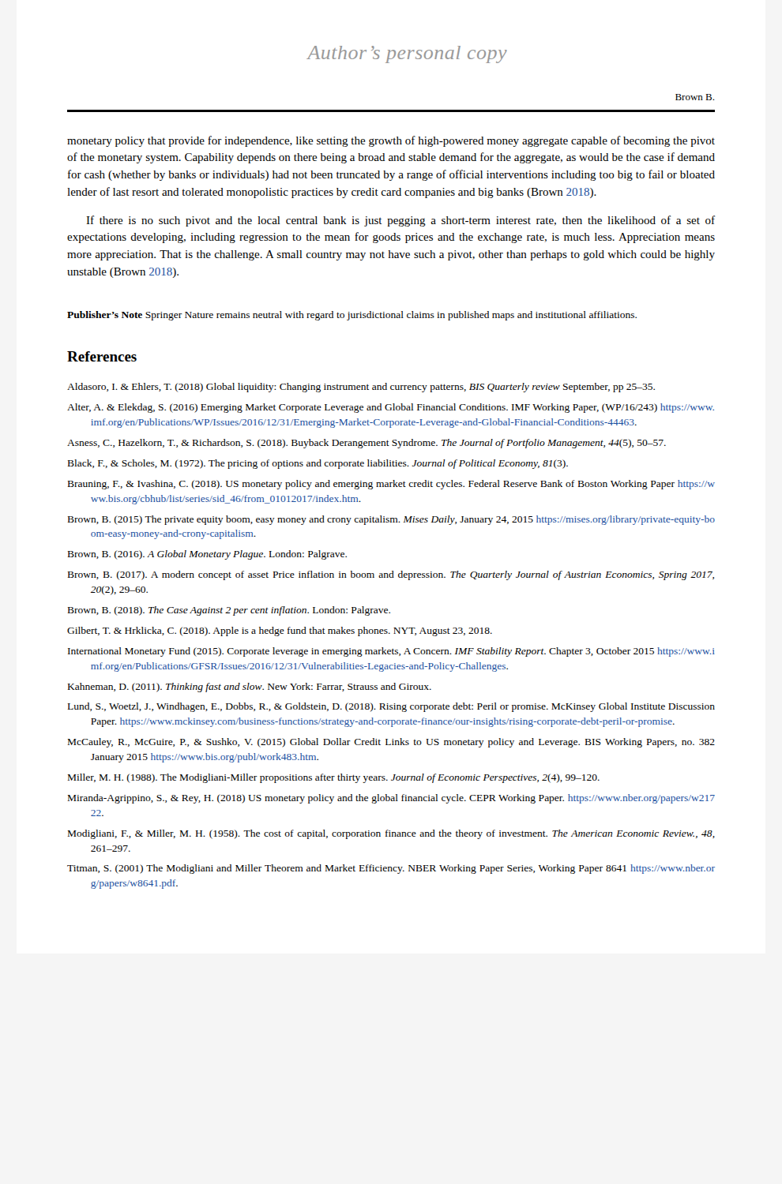Author’s personal copy
Brown B.
monetary policy that provide for independence, like setting the growth of high-powered money aggregate capable of becoming the pivot of the monetary system. Capability depends on there being a broad and stable demand for the aggregate, as would be the case if demand for cash (whether by banks or individuals) had not been truncated by a range of official interventions including too big to fail or bloated lender of last resort and tolerated monopolistic practices by credit card companies and big banks (Brown 2018).
If there is no such pivot and the local central bank is just pegging a short-term interest rate, then the likelihood of a set of expectations developing, including regression to the mean for goods prices and the exchange rate, is much less. Appreciation means more appreciation. That is the challenge. A small country may not have such a pivot, other than perhaps to gold which could be highly unstable (Brown 2018).
Publisher’s Note Springer Nature remains neutral with regard to jurisdictional claims in published maps and institutional affiliations.
References
Aldasoro, I. & Ehlers, T. (2018) Global liquidity: Changing instrument and currency patterns, BIS Quarterly review September, pp 25–35.
Alter, A. & Elekdag, S. (2016) Emerging Market Corporate Leverage and Global Financial Conditions. IMF Working Paper, (WP/16/243) https://www.imf.org/en/Publications/WP/Issues/2016/12/31/Emerging-Market-Corporate-Leverage-and-Global-Financial-Conditions-44463.
Asness, C., Hazelkorn, T., & Richardson, S. (2018). Buyback Derangement Syndrome. The Journal of Portfolio Management, 44(5), 50–57.
Black, F., & Scholes, M. (1972). The pricing of options and corporate liabilities. Journal of Political Economy, 81(3).
Brauning, F., & Ivashina, C. (2018). US monetary policy and emerging market credit cycles. Federal Reserve Bank of Boston Working Paper https://www.bis.org/cbhub/list/series/sid_46/from_01012017/index.htm.
Brown, B. (2015) The private equity boom, easy money and crony capitalism. Mises Daily, January 24, 2015 https://mises.org/library/private-equity-boom-easy-money-and-crony-capitalism.
Brown, B. (2016). A Global Monetary Plague. London: Palgrave.
Brown, B. (2017). A modern concept of asset Price inflation in boom and depression. The Quarterly Journal of Austrian Economics, Spring 2017, 20(2), 29–60.
Brown, B. (2018). The Case Against 2 per cent inflation. London: Palgrave.
Gilbert, T. & Hrklicka, C. (2018). Apple is a hedge fund that makes phones. NYT, August 23, 2018.
International Monetary Fund (2015). Corporate leverage in emerging markets, A Concern. IMF Stability Report. Chapter 3, October 2015 https://www.imf.org/en/Publications/GFSR/Issues/2016/12/31/Vulnerabilities-Legacies-and-Policy-Challenges.
Kahneman, D. (2011). Thinking fast and slow. New York: Farrar, Strauss and Giroux.
Lund, S., Woetzl, J., Windhagen, E., Dobbs, R., & Goldstein, D. (2018). Rising corporate debt: Peril or promise. McKinsey Global Institute Discussion Paper. https://www.mckinsey.com/business-functions/strategy-and-corporate-finance/our-insights/rising-corporate-debt-peril-or-promise.
McCauley, R., McGuire, P., & Sushko, V. (2015) Global Dollar Credit Links to US monetary policy and Leverage. BIS Working Papers, no. 382 January 2015 https://www.bis.org/publ/work483.htm.
Miller, M. H. (1988). The Modigliani-Miller propositions after thirty years. Journal of Economic Perspectives, 2(4), 99–120.
Miranda-Agrippino, S., & Rey, H. (2018) US monetary policy and the global financial cycle. CEPR Working Paper. https://www.nber.org/papers/w21722.
Modigliani, F., & Miller, M. H. (1958). The cost of capital, corporation finance and the theory of investment. The American Economic Review., 48, 261–297.
Titman, S. (2001) The Modigliani and Miller Theorem and Market Efficiency. NBER Working Paper Series, Working Paper 8641 https://www.nber.org/papers/w8641.pdf.